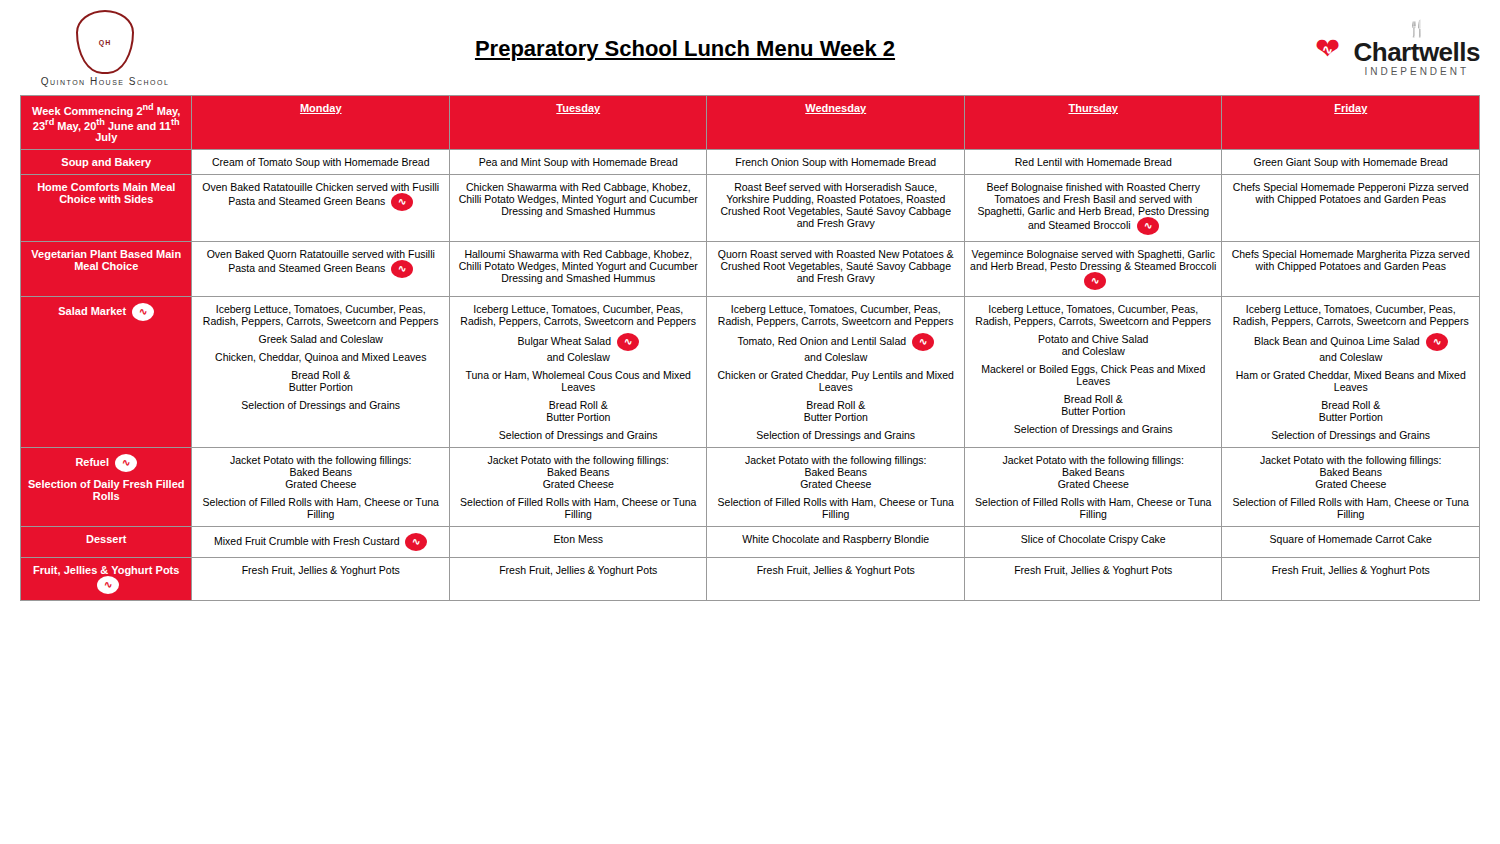QH
Quinton House School
Preparatory School Lunch Menu Week 2
❤∿
🍴
Chartwells
INDEPENDENT
| Week Commencing 2 nd May, 23 rd May, 20 th June and 11 th July | Monday | Tuesday | Wednesday | Thursday | Friday |
| --- | --- | --- | --- | --- | --- |
| Soup and Bakery | Cream of Tomato Soup with Homemade Bread | Pea and Mint Soup with Homemade Bread | French Onion Soup with Homemade Bread | Red Lentil with Homemade Bread | Green Giant Soup with Homemade Bread |
| Home Comforts Main Meal Choice with Sides | Oven Baked Ratatouille Chicken served with Fusilli Pasta and Steamed Green Beans ∿ | Chicken Shawarma with Red Cabbage, Khobez, Chilli Potato Wedges, Minted Yogurt and Cucumber Dressing and Smashed Hummus | Roast Beef served with Horseradish Sauce, Yorkshire Pudding, Roasted Potatoes, Roasted Crushed Root Vegetables, Sauté Savoy Cabbage and Fresh Gravy | Beef Bolognaise finished with Roasted Cherry Tomatoes and Fresh Basil and served with Spaghetti, Garlic and Herb Bread, Pesto Dressing and Steamed Broccoli ∿ | Chefs Special Homemade Pepperoni Pizza served with Chipped Potatoes and Garden Peas |
| Vegetarian Plant Based Main Meal Choice | Oven Baked Quorn Ratatouille served with Fusilli Pasta and Steamed Green Beans ∿ | Halloumi Shawarma with Red Cabbage, Khobez, Chilli Potato Wedges, Minted Yogurt and Cucumber Dressing and Smashed Hummus | Quorn Roast served with Roasted New Potatoes & Crushed Root Vegetables, Sauté Savoy Cabbage and Fresh Gravy | Vegemince Bolognaise served with Spaghetti, Garlic and Herb Bread, Pesto Dressing & Steamed Broccoli ∿ | Chefs Special Homemade Margherita Pizza served with Chipped Potatoes and Garden Peas |
| Salad Market ∿ | Iceberg Lettuce, Tomatoes, Cucumber, Peas, Radish, Peppers, Carrots, Sweetcorn and Peppers Greek Salad and Coleslaw Chicken, Cheddar, Quinoa and Mixed Leaves Bread Roll & Butter Portion Selection of Dressings and Grains | Iceberg Lettuce, Tomatoes, Cucumber, Peas, Radish, Peppers, Carrots, Sweetcorn and Peppers Bulgar Wheat Salad ∿ and Coleslaw Tuna or Ham, Wholemeal Cous Cous and Mixed Leaves Bread Roll & Butter Portion Selection of Dressings and Grains | Iceberg Lettuce, Tomatoes, Cucumber, Peas, Radish, Peppers, Carrots, Sweetcorn and Peppers Tomato, Red Onion and Lentil Salad ∿ and Coleslaw Chicken or Grated Cheddar, Puy Lentils and Mixed Leaves Bread Roll & Butter Portion Selection of Dressings and Grains | Iceberg Lettuce, Tomatoes, Cucumber, Peas, Radish, Peppers, Carrots, Sweetcorn and Peppers Potato and Chive Salad and Coleslaw Mackerel or Boiled Eggs, Chick Peas and Mixed Leaves Bread Roll & Butter Portion Selection of Dressings and Grains | Iceberg Lettuce, Tomatoes, Cucumber, Peas, Radish, Peppers, Carrots, Sweetcorn and Peppers Black Bean and Quinoa Lime Salad ∿ and Coleslaw Ham or Grated Cheddar, Mixed Beans and Mixed Leaves Bread Roll & Butter Portion Selection of Dressings and Grains |
| Refuel ∿ Selection of Daily Fresh Filled Rolls | Jacket Potato with the following fillings: Baked Beans Grated Cheese Selection of Filled Rolls with Ham, Cheese or Tuna Filling | Jacket Potato with the following fillings: Baked Beans Grated Cheese Selection of Filled Rolls with Ham, Cheese or Tuna Filling | Jacket Potato with the following fillings: Baked Beans Grated Cheese Selection of Filled Rolls with Ham, Cheese or Tuna Filling | Jacket Potato with the following fillings: Baked Beans Grated Cheese Selection of Filled Rolls with Ham, Cheese or Tuna Filling | Jacket Potato with the following fillings: Baked Beans Grated Cheese Selection of Filled Rolls with Ham, Cheese or Tuna Filling |
| Dessert | Mixed Fruit Crumble with Fresh Custard ∿ | Eton Mess | White Chocolate and Raspberry Blondie | Slice of Chocolate Crispy Cake | Square of Homemade Carrot Cake |
| Fruit, Jellies & Yoghurt Pots ∿ | Fresh Fruit, Jellies & Yoghurt Pots | Fresh Fruit, Jellies & Yoghurt Pots | Fresh Fruit, Jellies & Yoghurt Pots | Fresh Fruit, Jellies & Yoghurt Pots | Fresh Fruit, Jellies & Yoghurt Pots |